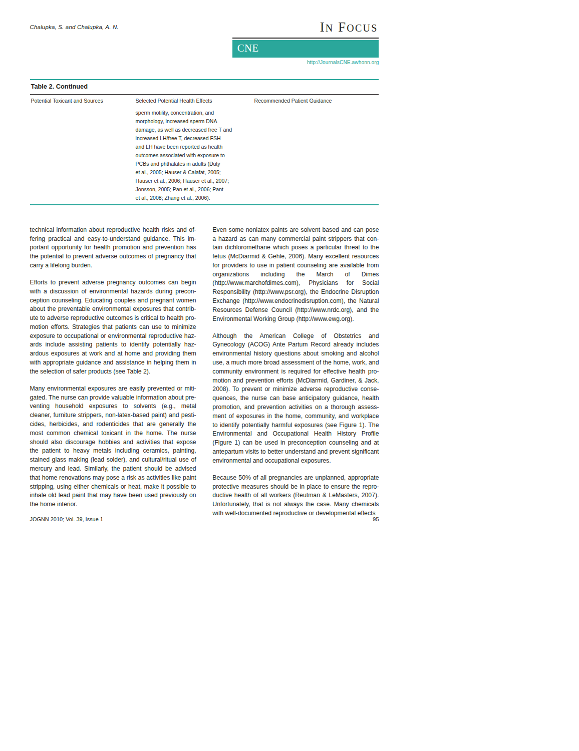Chalupka, S. and Chalupka, A. N.
IN FOCUS
CNE
http://JournalsCNE.awhonn.org
Table 2. Continued
| Potential Toxicant and Sources | Selected Potential Health Effects | Recommended Patient Guidance |
| --- | --- | --- |
| | sperm motility, concentration, and morphology, increased sperm DNA damage, as well as decreased free T and increased LH/free T, decreased FSH and LH have been reported as health outcomes associated with exposure to PCBs and phthalates in adults (Duty et al., 2005; Hauser & Calafat, 2005; Hauser et al., 2006; Hauser et al., 2007; Jonsson, 2005; Pan et al., 2006; Pant et al., 2008; Zhang et al., 2006). | |
technical information about reproductive health risks and offering practical and easy-to-understand guidance. This important opportunity for health promotion and prevention has the potential to prevent adverse outcomes of pregnancy that carry a lifelong burden.
Efforts to prevent adverse pregnancy outcomes can begin with a discussion of environmental hazards during preconception counseling. Educating couples and pregnant women about the preventable environmental exposures that contribute to adverse reproductive outcomes is critical to health promotion efforts. Strategies that patients can use to minimize exposure to occupational or environmental reproductive hazards include assisting patients to identify potentially hazardous exposures at work and at home and providing them with appropriate guidance and assistance in helping them in the selection of safer products (see Table 2).
Many environmental exposures are easily prevented or mitigated. The nurse can provide valuable information about preventing household exposures to solvents (e.g., metal cleaner, furniture strippers, non-latex-based paint) and pesticides, herbicides, and rodenticides that are generally the most common chemical toxicant in the home. The nurse should also discourage hobbies and activities that expose the patient to heavy metals including ceramics, painting, stained glass making (lead solder), and cultural/ritual use of mercury and lead. Similarly, the patient should be advised that home renovations may pose a risk as activities like paint stripping, using either chemicals or heat, make it possible to inhale old lead paint that may have been used previously on the home interior.
Even some nonlatex paints are solvent based and can pose a hazard as can many commercial paint strippers that contain dichloromethane which poses a particular threat to the fetus (McDiarmid & Gehle, 2006). Many excellent resources for providers to use in patient counseling are available from organizations including the March of Dimes (http://www.marchofdimes.com), Physicians for Social Responsibility (http://www.psr.org), the Endocrine Disruption Exchange (http://www.endocrinedisruption.com), the Natural Resources Defense Council (http://www.nrdc.org), and the Environmental Working Group (http://www.ewg.org).
Although the American College of Obstetrics and Gynecology (ACOG) Ante Partum Record already includes environmental history questions about smoking and alcohol use, a much more broad assessment of the home, work, and community environment is required for effective health promotion and prevention efforts (McDiarmid, Gardiner, & Jack, 2008). To prevent or minimize adverse reproductive consequences, the nurse can base anticipatory guidance, health promotion, and prevention activities on a thorough assessment of exposures in the home, community, and workplace to identify potentially harmful exposures (see Figure 1). The Environmental and Occupational Health History Profile (Figure 1) can be used in preconception counseling and at antepartum visits to better understand and prevent significant environmental and occupational exposures.
Because 50% of all pregnancies are unplanned, appropriate protective measures should be in place to ensure the reproductive health of all workers (Reutman & LeMasters, 2007). Unfortunately, that is not always the case. Many chemicals with well-documented reproductive or developmental effects
JOGNN 2010; Vol. 39, Issue 1 95